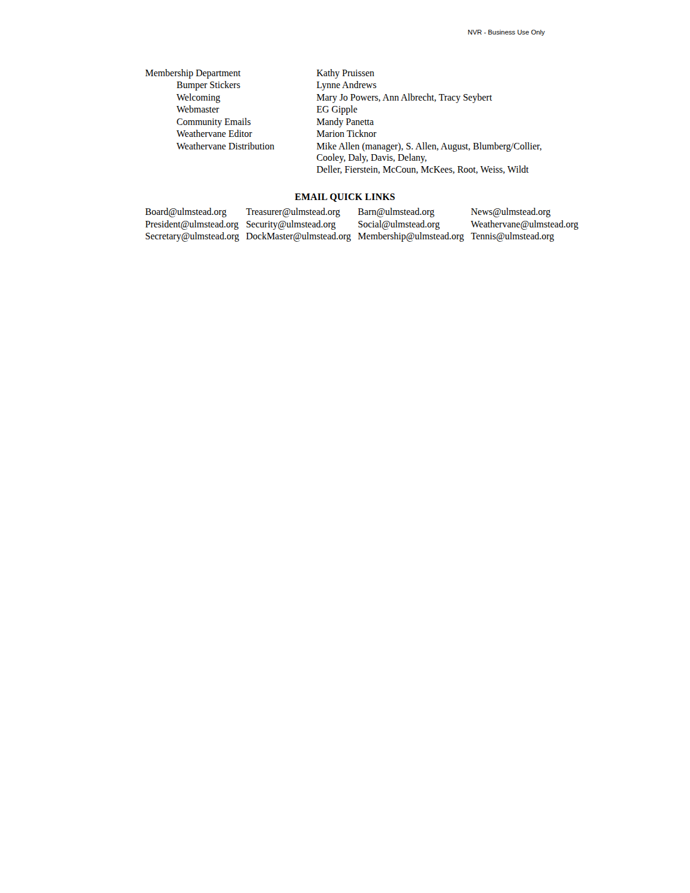NVR - Business Use Only
| Membership Department | Kathy Pruissen |
| Bumper Stickers | Lynne Andrews |
| Welcoming | Mary Jo Powers, Ann Albrecht, Tracy Seybert |
| Webmaster | EG Gipple |
| Community Emails | Mandy Panetta |
| Weathervane Editor | Marion Ticknor |
| Weathervane Distribution | Mike Allen (manager), S. Allen, August, Blumberg/Collier, Cooley, Daly, Davis, Delany, Deller, Fierstein, McCoun, McKees, Root, Weiss, Wildt |
EMAIL QUICK LINKS
| Board@ulmstead.org | Treasurer@ulmstead.org | Barn@ulmstead.org | News@ulmstead.org |
| President@ulmstead.org | Security@ulmstead.org | Social@ulmstead.org | Weathervane@ulmstead.org |
| Secretary@ulmstead.org | DockMaster@ulmstead.org | Membership@ulmstead.org | Tennis@ulmstead.org |